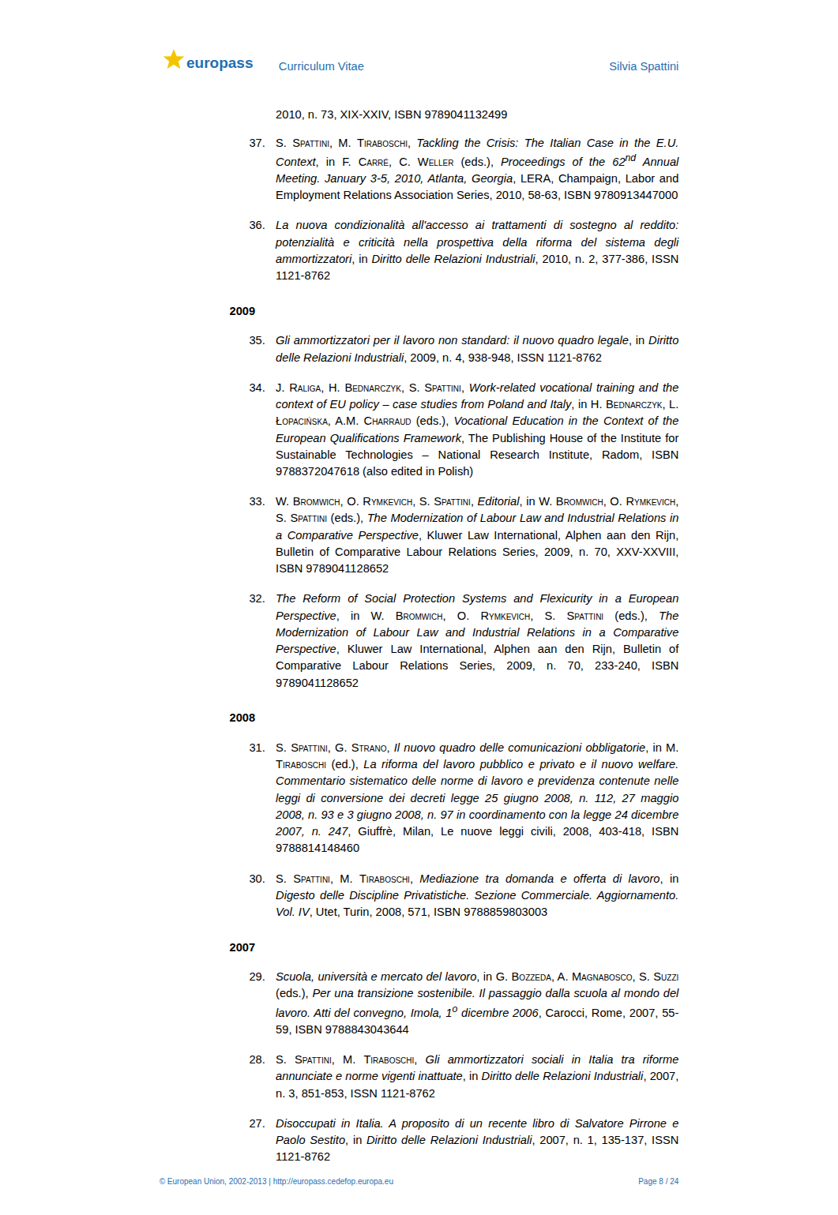europass
Curriculum Vitae
Silvia Spattini
2010, n. 73, XIX-XXIV, ISBN 9789041132499
37. S. Spattini, M. Tiraboschi, Tackling the Crisis: The Italian Case in the E.U. Context, in F. Carré, C. Weller (eds.), Proceedings of the 62nd Annual Meeting. January 3-5, 2010, Atlanta, Georgia, LERA, Champaign, Labor and Employment Relations Association Series, 2010, 58-63, ISBN 9780913447000
36. La nuova condizionalità all'accesso ai trattamenti di sostegno al reddito: potenzialità e criticità nella prospettiva della riforma del sistema degli ammortizzatori, in Diritto delle Relazioni Industriali, 2010, n. 2, 377-386, ISSN 1121-8762
2009
35. Gli ammortizzatori per il lavoro non standard: il nuovo quadro legale, in Diritto delle Relazioni Industriali, 2009, n. 4, 938-948, ISSN 1121-8762
34. J. Raliga, H. Bednarczyk, S. Spattini, Work-related vocational training and the context of EU policy – case studies from Poland and Italy, in H. Bednarczyk, L. Łopacińska, A.M. Charraud (eds.), Vocational Education in the Context of the European Qualifications Framework, The Publishing House of the Institute for Sustainable Technologies – National Research Institute, Radom, ISBN 9788372047618 (also edited in Polish)
33. W. Bromwich, O. Rymkevich, S. Spattini, Editorial, in W. Bromwich, O. Rymkevich, S. Spattini (eds.), The Modernization of Labour Law and Industrial Relations in a Comparative Perspective, Kluwer Law International, Alphen aan den Rijn, Bulletin of Comparative Labour Relations Series, 2009, n. 70, XXV-XXVIII, ISBN 9789041128652
32. The Reform of Social Protection Systems and Flexicurity in a European Perspective, in W. Bromwich, O. Rymkevich, S. Spattini (eds.), The Modernization of Labour Law and Industrial Relations in a Comparative Perspective, Kluwer Law International, Alphen aan den Rijn, Bulletin of Comparative Labour Relations Series, 2009, n. 70, 233-240, ISBN 9789041128652
2008
31. S. Spattini, G. Strano, Il nuovo quadro delle comunicazioni obbligatorie, in M. Tiraboschi (ed.), La riforma del lavoro pubblico e privato e il nuovo welfare. Commentario sistematico delle norme di lavoro e previdenza contenute nelle leggi di conversione dei decreti legge 25 giugno 2008, n. 112, 27 maggio 2008, n. 93 e 3 giugno 2008, n. 97 in coordinamento con la legge 24 dicembre 2007, n. 247, Giuffrè, Milan, Le nuove leggi civili, 2008, 403-418, ISBN 9788814148460
30. S. Spattini, M. Tiraboschi, Mediazione tra domanda e offerta di lavoro, in Digesto delle Discipline Privatistiche. Sezione Commerciale. Aggiornamento. Vol. IV, Utet, Turin, 2008, 571, ISBN 9788859803003
2007
29. Scuola, università e mercato del lavoro, in G. Bozzeda, A. Magnabosco, S. Suzzi (eds.), Per una transizione sostenibile. Il passaggio dalla scuola al mondo del lavoro. Atti del convegno, Imola, 1o dicembre 2006, Carocci, Rome, 2007, 55-59, ISBN 9788843043644
28. S. Spattini, M. Tiraboschi, Gli ammortizzatori sociali in Italia tra riforme annunciate e norme vigenti inattuate, in Diritto delle Relazioni Industriali, 2007, n. 3, 851-853, ISSN 1121-8762
27. Disoccupati in Italia. A proposito di un recente libro di Salvatore Pirrone e Paolo Sestito, in Diritto delle Relazioni Industriali, 2007, n. 1, 135-137, ISSN 1121-8762
© European Union, 2002-2013 | http://europass.cedefop.europa.eu
Page 8 / 24